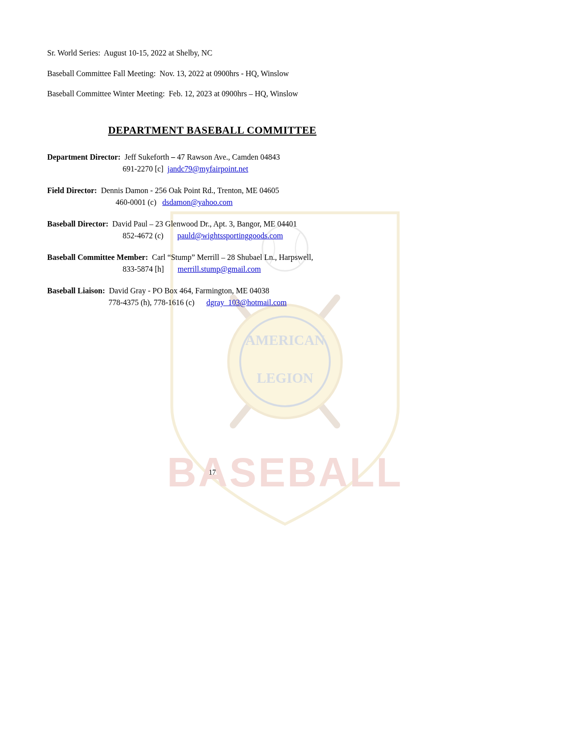AMERICAN LEGION BASEBALL
Sr. World Series: August 10-15, 2022 at Shelby, NC
Baseball Committee Fall Meeting: Nov. 13, 2022 at 0900hrs - HQ, Winslow
Baseball Committee Winter Meeting: Feb. 12, 2023 at 0900hrs – HQ, Winslow
DEPARTMENT BASEBALL COMMITTEE
Department Director: Jeff Sukeforth – 47 Rawson Ave., Camden 04843 691-2270 [c] jandc79@myfairpoint.net
Field Director: Dennis Damon - 256 Oak Point Rd., Trenton, ME 04605 460-0001 (c) dsdamon@yahoo.com
Baseball Director: David Paul – 23 Glenwood Dr., Apt. 3, Bangor, ME 04401 852-4672 (c) pauld@wightssportinggoods.com
Baseball Committee Member: Carl “Stump” Merrill – 28 Shubael Ln., Harpswell, 833-5874 [h] merrill.stump@gmail.com
Baseball Liaison: David Gray - PO Box 464, Farmington, ME 04038 778-4375 (h), 778-1616 (c) dgray_103@hotmail.com
17